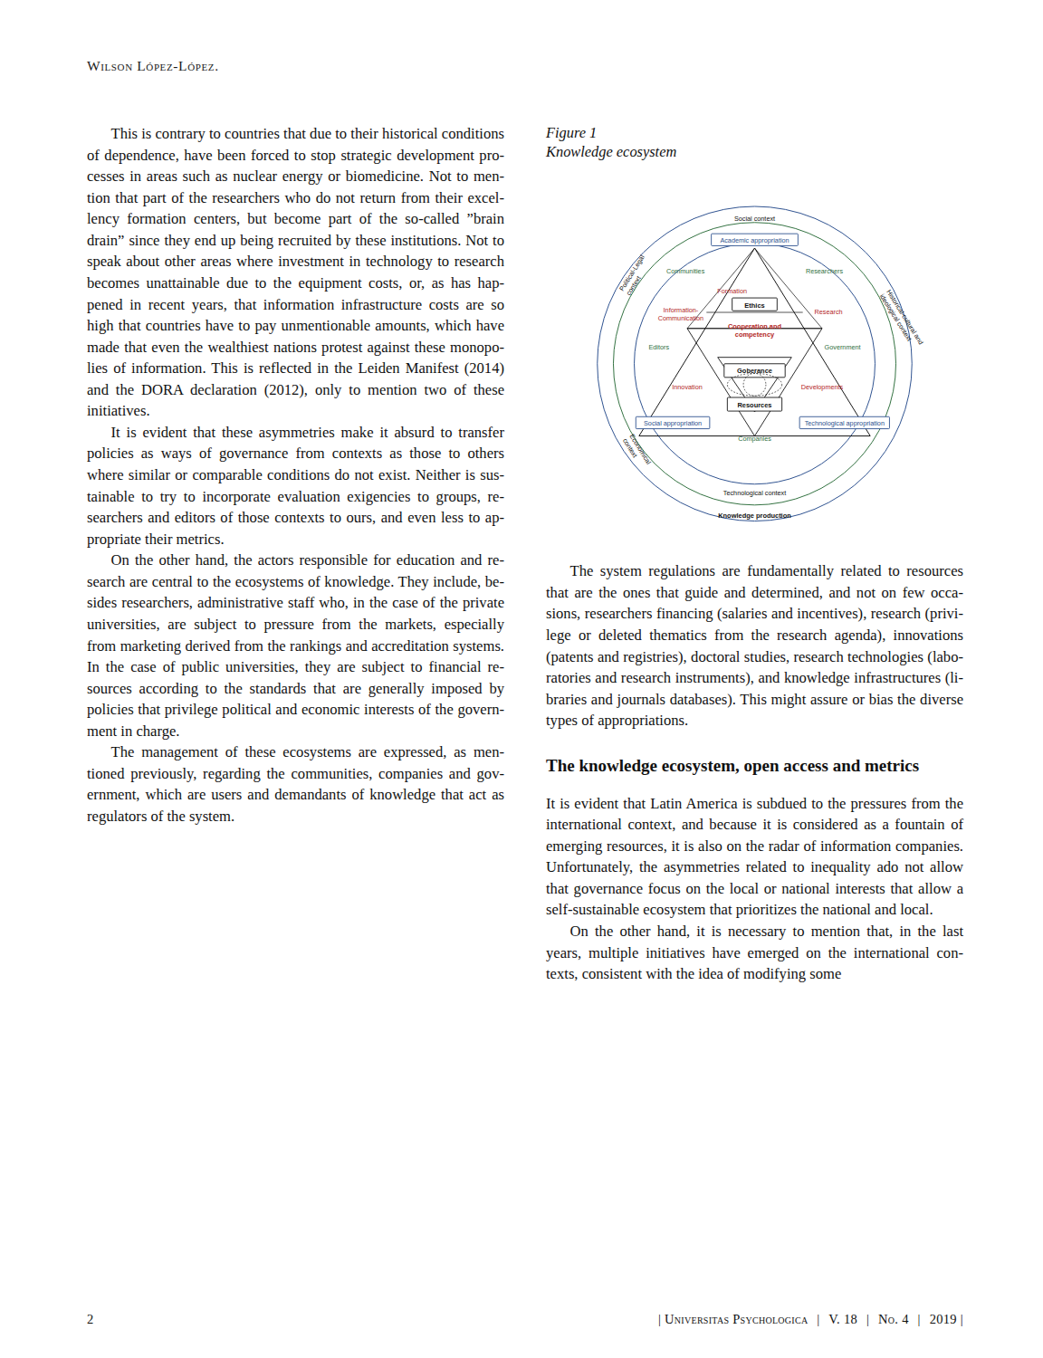Wilson López-López.
This is contrary to countries that due to their historical conditions of dependence, have been forced to stop strategic development processes in areas such as nuclear energy or biomedicine. Not to mention that part of the researchers who do not return from their excellency formation centers, but become part of the so-called ”brain drain” since they end up being recruited by these institutions. Not to speak about other areas where investment in technology to research becomes unattainable due to the equipment costs, or, as has happened in recent years, that information infrastructure costs are so high that countries have to pay unmentionable amounts, which have made that even the wealthiest nations protest against these monopolies of information. This is reflected in the Leiden Manifest (2014) and the DORA declaration (2012), only to mention two of these initiatives.
It is evident that these asymmetries make it absurd to transfer policies as ways of governance from contexts as those to others where similar or comparable conditions do not exist. Neither is sustainable to try to incorporate evaluation exigencies to groups, researchers and editors of those contexts to ours, and even less to appropriate their metrics.
On the other hand, the actors responsible for education and research are central to the ecosystems of knowledge. They include, besides researchers, administrative staff who, in the case of the private universities, are subject to pressure from the markets, especially from marketing derived from the rankings and accreditation systems. In the case of public universities, they are subject to financial resources according to the standards that are generally imposed by policies that privilege political and economic interests of the government in charge.
The management of these ecosystems are expressed, as mentioned previously, regarding the communities, companies and government, which are users and demandants of knowledge that act as regulators of the system.
Figure 1
Knowledge ecosystem
Social context Knowledge production Technological context Political-Legal context Historical-cultural and ideological context Economical context Academic appropriation Communities Researchers Formation Research Ethics Information- Communication Cooperation and competency Editors Government Goberance Innovation Developments Resources Social appropriation Technological appropriation Companies
The system regulations are fundamentally related to resources that are the ones that guide and determined, and not on few occasions, researchers financing (salaries and incentives), research (privilege or deleted thematics from the research agenda), innovations (patents and registries), doctoral studies, research technologies (laboratories and research instruments), and knowledge infrastructures (libraries and journals databases). This might assure or bias the diverse types of appropriations.
The knowledge ecosystem, open access and metrics
It is evident that Latin America is subdued to the pressures from the international context, and because it is considered as a fountain of emerging resources, it is also on the radar of information companies. Unfortunately, the asymmetries related to inequality ado not allow that governance focus on the local or national interests that allow a self-sustainable ecosystem that prioritizes the national and local.
On the other hand, it is necessary to mention that, in the last years, multiple initiatives have emerged on the international contexts, consistent with the idea of modifying some
2
| Universitas Psychologica | V. 18 | No. 4 | 2019 |